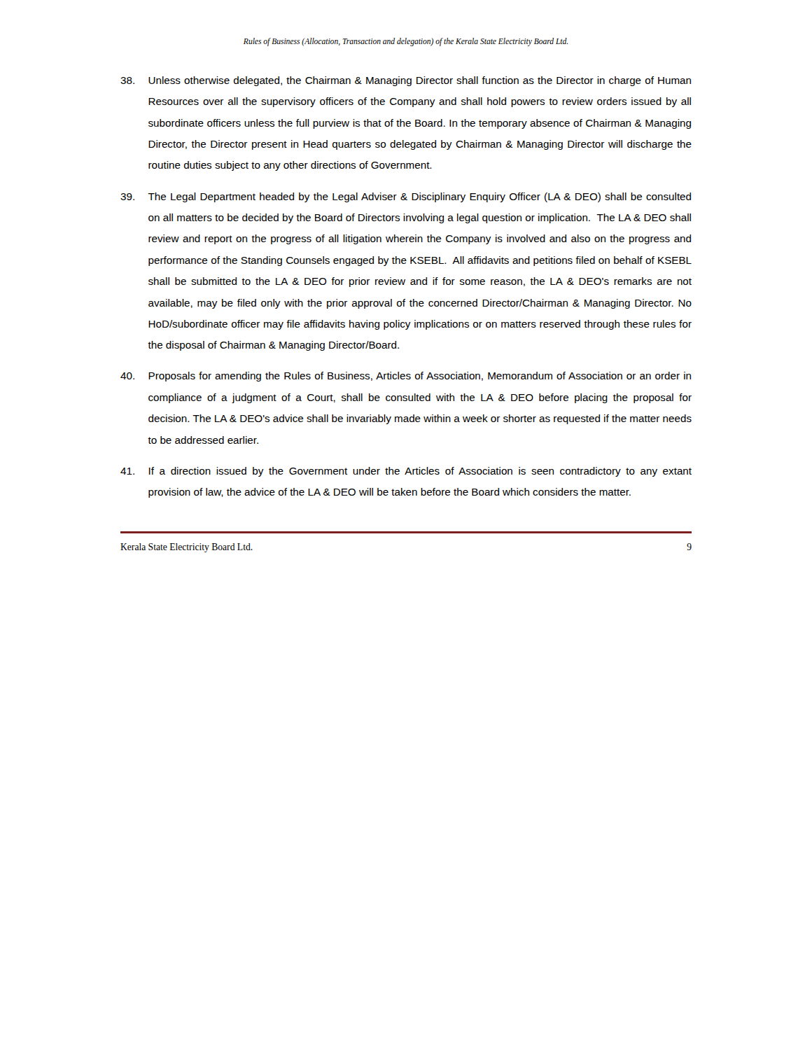Rules of Business (Allocation, Transaction and delegation) of the Kerala State Electricity Board Ltd.
38. Unless otherwise delegated, the Chairman & Managing Director shall function as the Director in charge of Human Resources over all the supervisory officers of the Company and shall hold powers to review orders issued by all subordinate officers unless the full purview is that of the Board. In the temporary absence of Chairman & Managing Director, the Director present in Head quarters so delegated by Chairman & Managing Director will discharge the routine duties subject to any other directions of Government.
39. The Legal Department headed by the Legal Adviser & Disciplinary Enquiry Officer (LA & DEO) shall be consulted on all matters to be decided by the Board of Directors involving a legal question or implication. The LA & DEO shall review and report on the progress of all litigation wherein the Company is involved and also on the progress and performance of the Standing Counsels engaged by the KSEBL. All affidavits and petitions filed on behalf of KSEBL shall be submitted to the LA & DEO for prior review and if for some reason, the LA & DEO's remarks are not available, may be filed only with the prior approval of the concerned Director/Chairman & Managing Director. No HoD/subordinate officer may file affidavits having policy implications or on matters reserved through these rules for the disposal of Chairman & Managing Director/Board.
40. Proposals for amending the Rules of Business, Articles of Association, Memorandum of Association or an order in compliance of a judgment of a Court, shall be consulted with the LA & DEO before placing the proposal for decision. The LA & DEO's advice shall be invariably made within a week or shorter as requested if the matter needs to be addressed earlier.
41. If a direction issued by the Government under the Articles of Association is seen contradictory to any extant provision of law, the advice of the LA & DEO will be taken before the Board which considers the matter.
Kerala State Electricity Board Ltd. 9